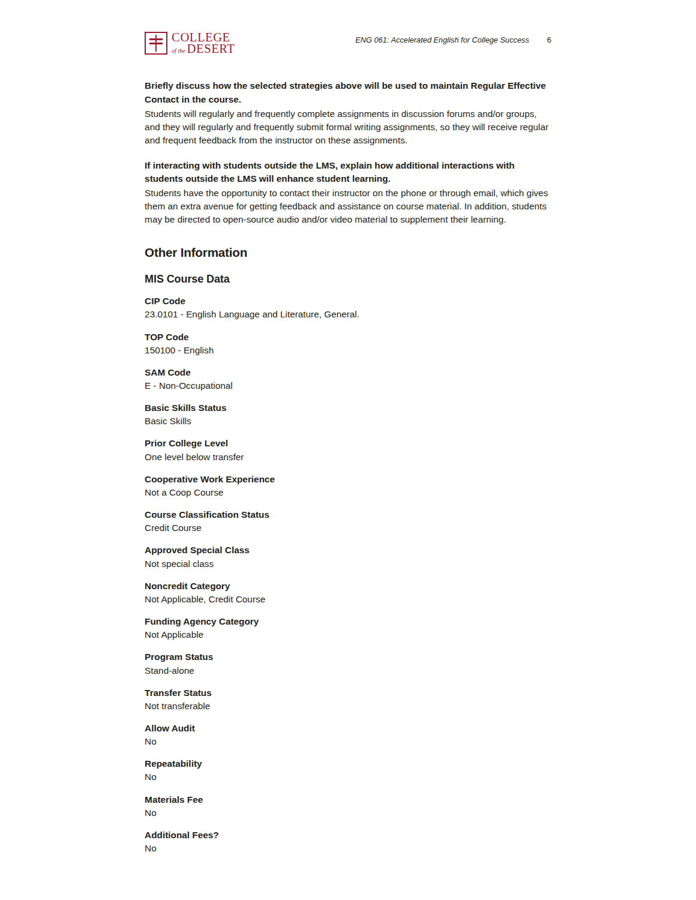COLLEGE
of the DESERT
ENG 061: Accelerated English for College Success 6
Briefly discuss how the selected strategies above will be used to maintain Regular Effective Contact in the course.
Students will regularly and frequently complete assignments in discussion forums and/or groups, and they will regularly and frequently submit formal writing assignments, so they will receive regular and frequent feedback from the instructor on these assignments.
If interacting with students outside the LMS, explain how additional interactions with students outside the LMS will enhance student learning.
Students have the opportunity to contact their instructor on the phone or through email, which gives them an extra avenue for getting feedback and assistance on course material. In addition, students may be directed to open-source audio and/or video material to supplement their learning.
Other Information
MIS Course Data
CIP Code
23.0101 - English Language and Literature, General.
TOP Code
150100 - English
SAM Code
E - Non-Occupational
Basic Skills Status
Basic Skills
Prior College Level
One level below transfer
Cooperative Work Experience
Not a Coop Course
Course Classification Status
Credit Course
Approved Special Class
Not special class
Noncredit Category
Not Applicable, Credit Course
Funding Agency Category
Not Applicable
Program Status
Stand-alone
Transfer Status
Not transferable
Allow Audit
No
Repeatability
No
Materials Fee
No
Additional Fees?
No